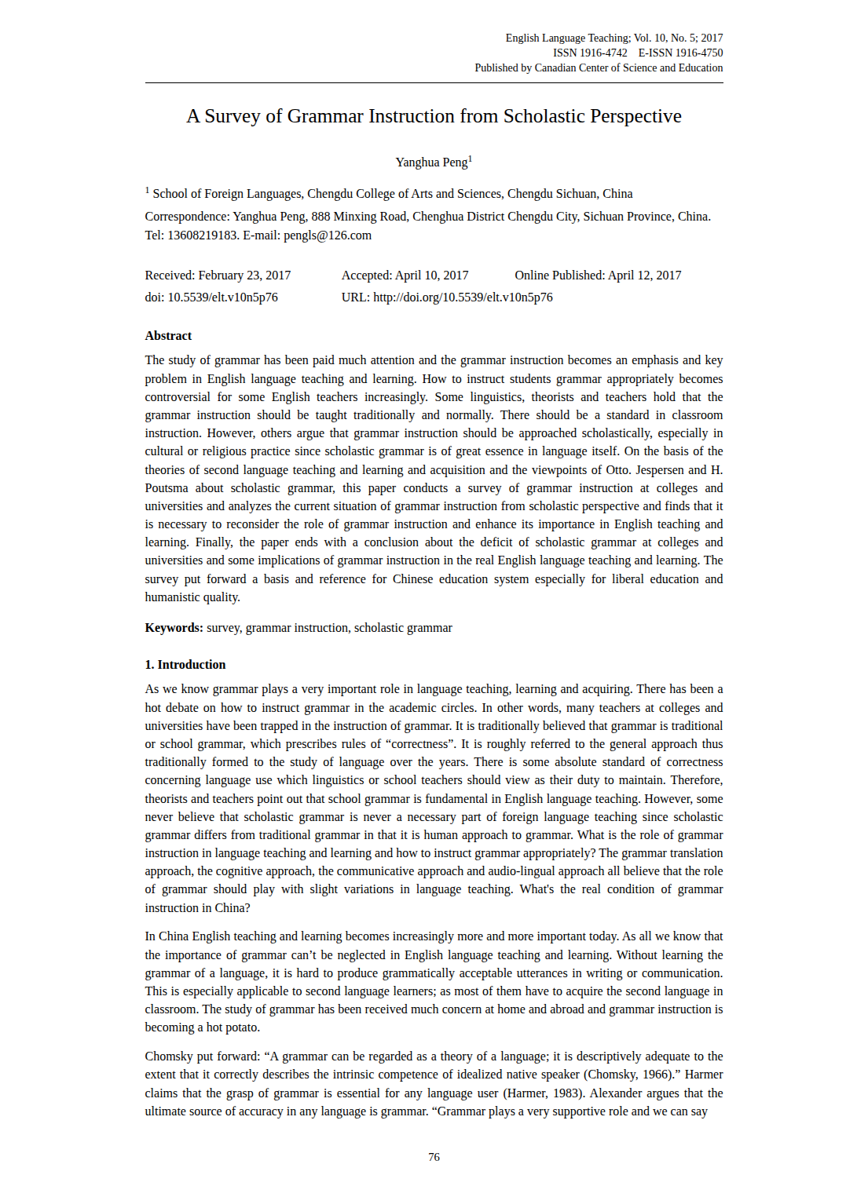English Language Teaching; Vol. 10, No. 5; 2017
ISSN 1916-4742 E-ISSN 1916-4750
Published by Canadian Center of Science and Education
A Survey of Grammar Instruction from Scholastic Perspective
Yanghua Peng1
1 School of Foreign Languages, Chengdu College of Arts and Sciences, Chengdu Sichuan, China
Correspondence: Yanghua Peng, 888 Minxing Road, Chenghua District Chengdu City, Sichuan Province, China. Tel: 13608219183. E-mail: pengls@126.com
| Received: February 23, 2017 | Accepted: April 10, 2017 | Online Published: April 12, 2017 |
| doi: 10.5539/elt.v10n5p76 | URL: http://doi.org/10.5539/elt.v10n5p76 |
Abstract
The study of grammar has been paid much attention and the grammar instruction becomes an emphasis and key problem in English language teaching and learning. How to instruct students grammar appropriately becomes controversial for some English teachers increasingly. Some linguistics, theorists and teachers hold that the grammar instruction should be taught traditionally and normally. There should be a standard in classroom instruction. However, others argue that grammar instruction should be approached scholastically, especially in cultural or religious practice since scholastic grammar is of great essence in language itself. On the basis of the theories of second language teaching and learning and acquisition and the viewpoints of Otto. Jespersen and H. Poutsma about scholastic grammar, this paper conducts a survey of grammar instruction at colleges and universities and analyzes the current situation of grammar instruction from scholastic perspective and finds that it is necessary to reconsider the role of grammar instruction and enhance its importance in English teaching and learning. Finally, the paper ends with a conclusion about the deficit of scholastic grammar at colleges and universities and some implications of grammar instruction in the real English language teaching and learning. The survey put forward a basis and reference for Chinese education system especially for liberal education and humanistic quality.
Keywords: survey, grammar instruction, scholastic grammar
1. Introduction
As we know grammar plays a very important role in language teaching, learning and acquiring. There has been a hot debate on how to instruct grammar in the academic circles. In other words, many teachers at colleges and universities have been trapped in the instruction of grammar. It is traditionally believed that grammar is traditional or school grammar, which prescribes rules of “correctness”. It is roughly referred to the general approach thus traditionally formed to the study of language over the years. There is some absolute standard of correctness concerning language use which linguistics or school teachers should view as their duty to maintain. Therefore, theorists and teachers point out that school grammar is fundamental in English language teaching. However, some never believe that scholastic grammar is never a necessary part of foreign language teaching since scholastic grammar differs from traditional grammar in that it is human approach to grammar. What is the role of grammar instruction in language teaching and learning and how to instruct grammar appropriately? The grammar translation approach, the cognitive approach, the communicative approach and audio-lingual approach all believe that the role of grammar should play with slight variations in language teaching. What's the real condition of grammar instruction in China?
In China English teaching and learning becomes increasingly more and more important today. As all we know that the importance of grammar can’t be neglected in English language teaching and learning. Without learning the grammar of a language, it is hard to produce grammatically acceptable utterances in writing or communication. This is especially applicable to second language learners; as most of them have to acquire the second language in classroom. The study of grammar has been received much concern at home and abroad and grammar instruction is becoming a hot potato.
Chomsky put forward: “A grammar can be regarded as a theory of a language; it is descriptively adequate to the extent that it correctly describes the intrinsic competence of idealized native speaker (Chomsky, 1966).” Harmer claims that the grasp of grammar is essential for any language user (Harmer, 1983). Alexander argues that the ultimate source of accuracy in any language is grammar. “Grammar plays a very supportive role and we can say
76